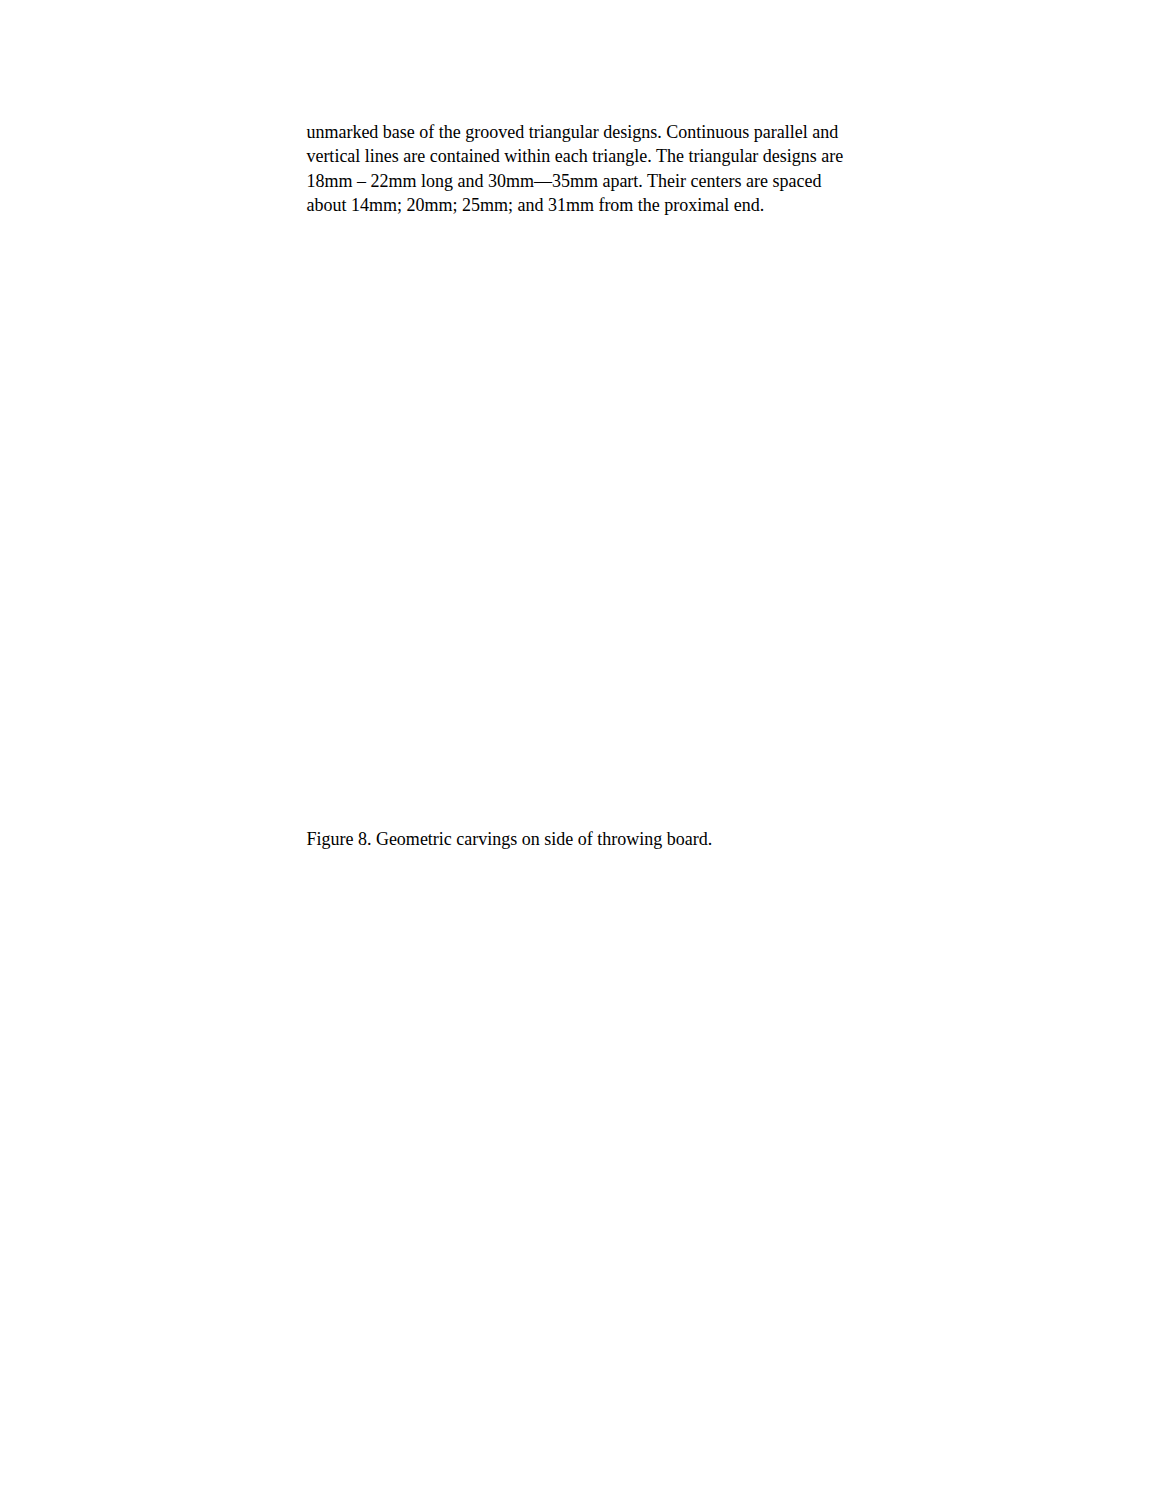unmarked base of the grooved triangular designs. Continuous parallel and vertical lines are contained within each triangle. The triangular designs are 18mm – 22mm long and 30mm—35mm apart. Their centers are spaced about 14mm; 20mm; 25mm; and 31mm from the proximal end.
Figure 8. Geometric carvings on side of throwing board.